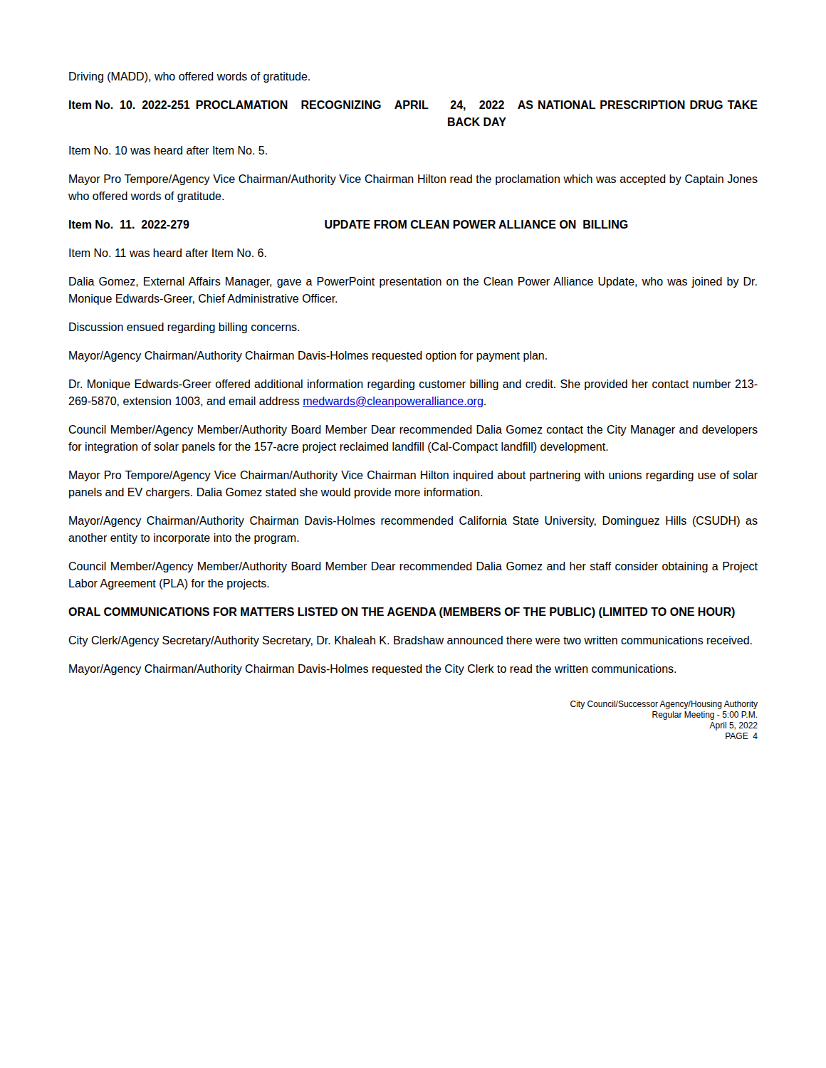Driving (MADD), who offered words of gratitude.
Item No. 10. 2022-251 PROCLAMATION RECOGNIZING APRIL 24, 2022 AS NATIONAL PRESCRIPTION DRUG TAKE BACK DAY
Item No. 10 was heard after Item No. 5.
Mayor Pro Tempore/Agency Vice Chairman/Authority Vice Chairman Hilton read the proclamation which was accepted by Captain Jones who offered words of gratitude.
Item No. 11. 2022-279 UPDATE FROM CLEAN POWER ALLIANCE ON BILLING
Item No. 11 was heard after Item No. 6.
Dalia Gomez, External Affairs Manager, gave a PowerPoint presentation on the Clean Power Alliance Update, who was joined by Dr. Monique Edwards-Greer, Chief Administrative Officer.
Discussion ensued regarding billing concerns.
Mayor/Agency Chairman/Authority Chairman Davis-Holmes requested option for payment plan.
Dr. Monique Edwards-Greer offered additional information regarding customer billing and credit. She provided her contact number 213-269-5870, extension 1003, and email address medwards@cleanpoweralliance.org.
Council Member/Agency Member/Authority Board Member Dear recommended Dalia Gomez contact the City Manager and developers for integration of solar panels for the 157-acre project reclaimed landfill (Cal-Compact landfill) development.
Mayor Pro Tempore/Agency Vice Chairman/Authority Vice Chairman Hilton inquired about partnering with unions regarding use of solar panels and EV chargers. Dalia Gomez stated she would provide more information.
Mayor/Agency Chairman/Authority Chairman Davis-Holmes recommended California State University, Dominguez Hills (CSUDH) as another entity to incorporate into the program.
Council Member/Agency Member/Authority Board Member Dear recommended Dalia Gomez and her staff consider obtaining a Project Labor Agreement (PLA) for the projects.
ORAL COMMUNICATIONS FOR MATTERS LISTED ON THE AGENDA (MEMBERS OF THE PUBLIC) (LIMITED TO ONE HOUR)
City Clerk/Agency Secretary/Authority Secretary, Dr. Khaleah K. Bradshaw announced there were two written communications received.
Mayor/Agency Chairman/Authority Chairman Davis-Holmes requested the City Clerk to read the written communications.
City Council/Successor Agency/Housing Authority
Regular Meeting - 5:00 P.M.
April 5, 2022
PAGE 4